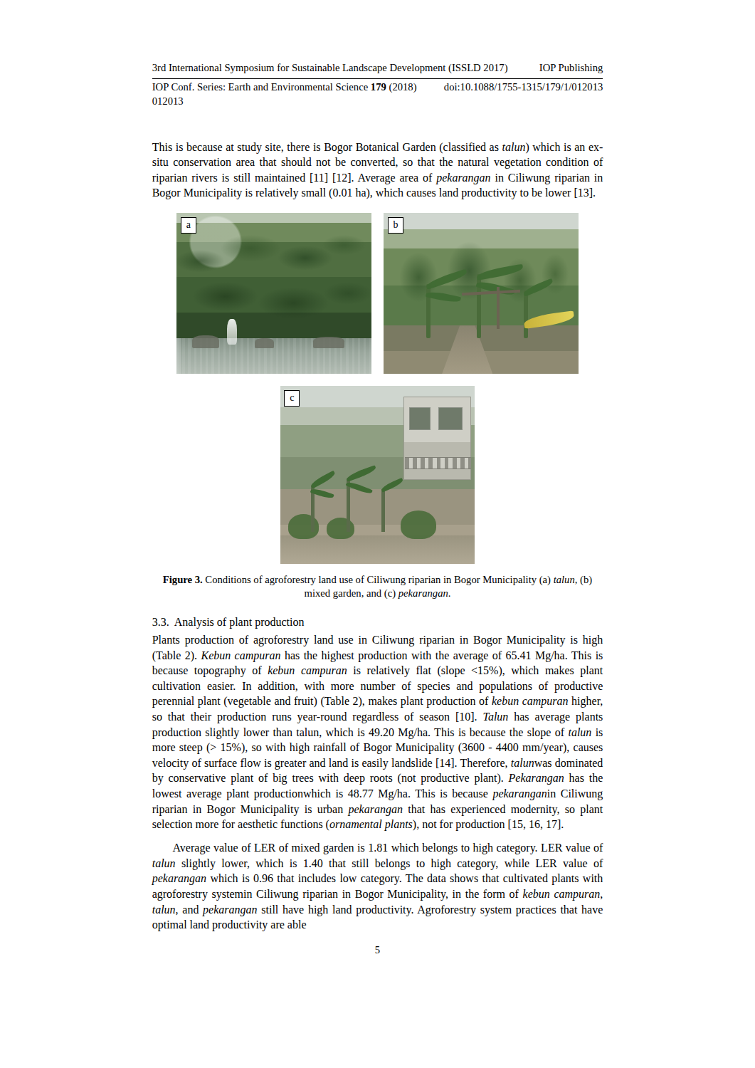3rd International Symposium for Sustainable Landscape Development (ISSLD 2017)
IOP Publishing
IOP Conf. Series: Earth and Environmental Science 179 (2018) 012013
doi:10.1088/1755-1315/179/1/012013
This is because at study site, there is Bogor Botanical Garden (classified as talun) which is an ex-situ conservation area that should not be converted, so that the natural vegetation condition of riparian rivers is still maintained [11] [12]. Average area of pekarangan in Ciliwung riparian in Bogor Municipality is relatively small (0.01 ha), which causes land productivity to be lower [13].
a
b
c
Figure 3. Conditions of agroforestry land use of Ciliwung riparian in Bogor Municipality (a) talun, (b) mixed garden, and (c) pekarangan.
3.3. Analysis of plant production
Plants production of agroforestry land use in Ciliwung riparian in Bogor Municipality is high (Table 2). Kebun campuran has the highest production with the average of 65.41 Mg/ha. This is because topography of kebun campuran is relatively flat (slope <15%), which makes plant cultivation easier. In addition, with more number of species and populations of productive perennial plant (vegetable and fruit) (Table 2), makes plant production of kebun campuran higher, so that their production runs year-round regardless of season [10]. Talun has average plants production slightly lower than talun, which is 49.20 Mg/ha. This is because the slope of talun is more steep (> 15%), so with high rainfall of Bogor Municipality (3600 - 4400 mm/year), causes velocity of surface flow is greater and land is easily landslide [14]. Therefore, talunwas dominated by conservative plant of big trees with deep roots (not productive plant). Pekarangan has the lowest average plant productionwhich is 48.77 Mg/ha. This is because pekaranganin Ciliwung riparian in Bogor Municipality is urban pekarangan that has experienced modernity, so plant selection more for aesthetic functions (ornamental plants), not for production [15, 16, 17].
Average value of LER of mixed garden is 1.81 which belongs to high category. LER value of talun slightly lower, which is 1.40 that still belongs to high category, while LER value of pekarangan which is 0.96 that includes low category. The data shows that cultivated plants with agroforestry systemin Ciliwung riparian in Bogor Municipality, in the form of kebun campuran, talun, and pekarangan still have high land productivity. Agroforestry system practices that have optimal land productivity are able
5